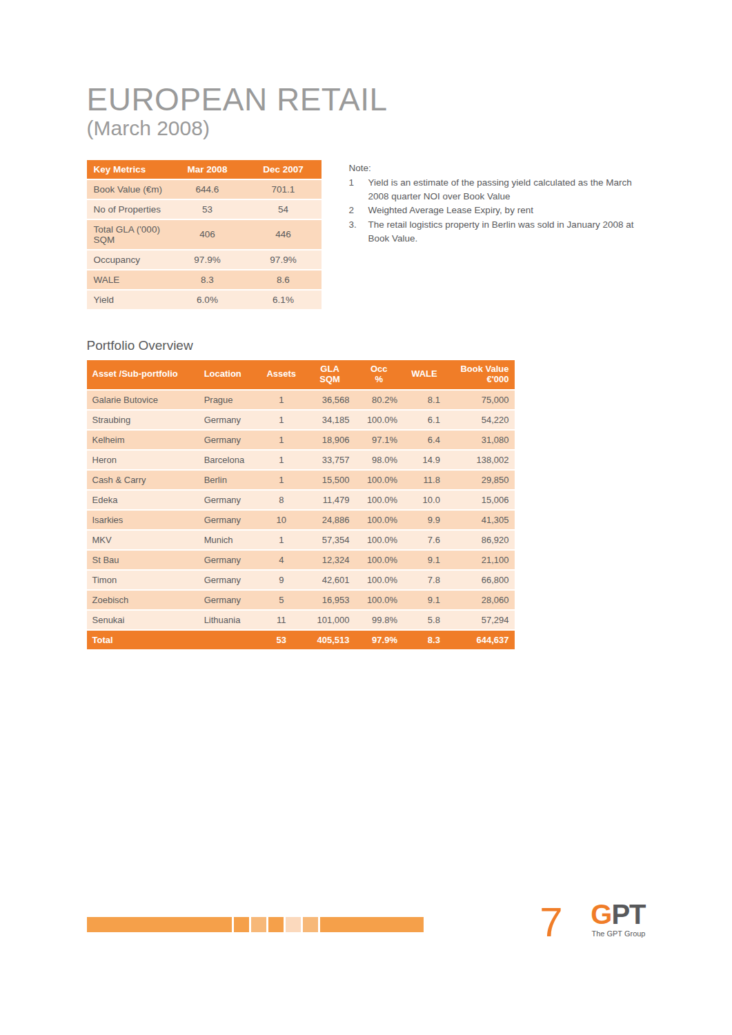European Retail(March 2008)
| Key Metrics | Mar 2008 | Dec 2007 |
| --- | --- | --- |
| Book Value (€m) | 644.6 | 701.1 |
| No of Properties | 53 | 54 |
| Total GLA ('000) SQM | 406 | 446 |
| Occupancy | 97.9% | 97.9% |
| WALE | 8.3 | 8.6 |
| Yield | 6.0% | 6.1% |
Note:
1 Yield is an estimate of the passing yield calculated as the March 2008 quarter NOI over Book Value
2 Weighted Average Lease Expiry, by rent
3. The retail logistics property in Berlin was sold in January 2008 at Book Value.
Portfolio Overview
| Asset /Sub-portfolio | Location | Assets | GLA SQM | Occ % | WALE | Book Value €'000 |
| --- | --- | --- | --- | --- | --- | --- |
| Galarie Butovice | Prague | 1 | 36,568 | 80.2% | 8.1 | 75,000 |
| Straubing | Germany | 1 | 34,185 | 100.0% | 6.1 | 54,220 |
| Kelheim | Germany | 1 | 18,906 | 97.1% | 6.4 | 31,080 |
| Heron | Barcelona | 1 | 33,757 | 98.0% | 14.9 | 138,002 |
| Cash & Carry | Berlin | 1 | 15,500 | 100.0% | 11.8 | 29,850 |
| Edeka | Germany | 8 | 11,479 | 100.0% | 10.0 | 15,006 |
| Isarkies | Germany | 10 | 24,886 | 100.0% | 9.9 | 41,305 |
| MKV | Munich | 1 | 57,354 | 100.0% | 7.6 | 86,920 |
| St Bau | Germany | 4 | 12,324 | 100.0% | 9.1 | 21,100 |
| Timon | Germany | 9 | 42,601 | 100.0% | 7.8 | 66,800 |
| Zoebisch | Germany | 5 | 16,953 | 100.0% | 9.1 | 28,060 |
| Senukai | Lithuania | 11 | 101,000 | 99.8% | 5.8 | 57,294 |
| Total | | 53 | 405,513 | 97.9% | 8.3 | 644,637 |
7
GPT
The GPT Group